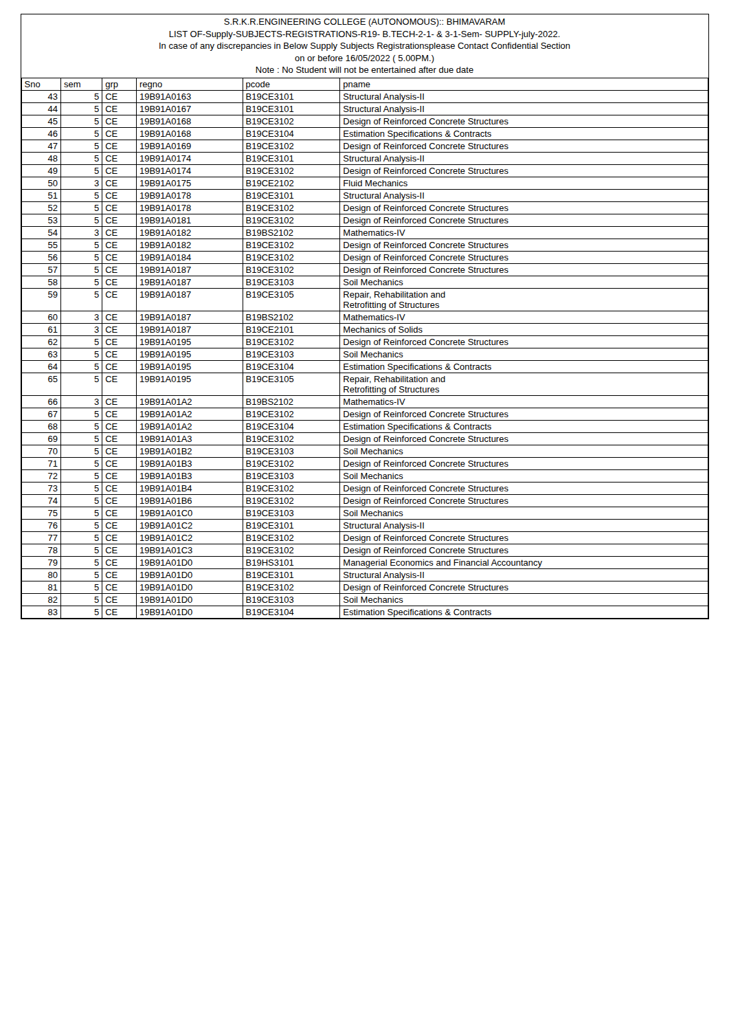S.R.K.R.ENGINEERING COLLEGE (AUTONOMOUS):: BHIMAVARAM
LIST OF-Supply-SUBJECTS-REGISTRATIONS-R19- B.TECH-2-1- & 3-1-Sem- SUPPLY-july-2022.
In case of any discrepancies in Below Supply Subjects Registrationsplease Contact Confidential Section
on or before 16/05/2022 ( 5.00PM.)
Note : No Student will not be entertained after due date
| Sno | sem | grp | regno | pcode | pname |
| --- | --- | --- | --- | --- | --- |
| 43 | 5 | CE | 19B91A0163 | B19CE3101 | Structural Analysis-II |
| 44 | 5 | CE | 19B91A0167 | B19CE3101 | Structural Analysis-II |
| 45 | 5 | CE | 19B91A0168 | B19CE3102 | Design of Reinforced Concrete Structures |
| 46 | 5 | CE | 19B91A0168 | B19CE3104 | Estimation Specifications & Contracts |
| 47 | 5 | CE | 19B91A0169 | B19CE3102 | Design of Reinforced Concrete Structures |
| 48 | 5 | CE | 19B91A0174 | B19CE3101 | Structural Analysis-II |
| 49 | 5 | CE | 19B91A0174 | B19CE3102 | Design of Reinforced Concrete Structures |
| 50 | 3 | CE | 19B91A0175 | B19CE2102 | Fluid Mechanics |
| 51 | 5 | CE | 19B91A0178 | B19CE3101 | Structural Analysis-II |
| 52 | 5 | CE | 19B91A0178 | B19CE3102 | Design of Reinforced Concrete Structures |
| 53 | 5 | CE | 19B91A0181 | B19CE3102 | Design of Reinforced Concrete Structures |
| 54 | 3 | CE | 19B91A0182 | B19BS2102 | Mathematics-IV |
| 55 | 5 | CE | 19B91A0182 | B19CE3102 | Design of Reinforced Concrete Structures |
| 56 | 5 | CE | 19B91A0184 | B19CE3102 | Design of Reinforced Concrete Structures |
| 57 | 5 | CE | 19B91A0187 | B19CE3102 | Design of Reinforced Concrete Structures |
| 58 | 5 | CE | 19B91A0187 | B19CE3103 | Soil Mechanics |
| 59 | 5 | CE | 19B91A0187 | B19CE3105 | Repair, Rehabilitation and Retrofitting of Structures |
| 60 | 3 | CE | 19B91A0187 | B19BS2102 | Mathematics-IV |
| 61 | 3 | CE | 19B91A0187 | B19CE2101 | Mechanics of Solids |
| 62 | 5 | CE | 19B91A0195 | B19CE3102 | Design of Reinforced Concrete Structures |
| 63 | 5 | CE | 19B91A0195 | B19CE3103 | Soil Mechanics |
| 64 | 5 | CE | 19B91A0195 | B19CE3104 | Estimation Specifications & Contracts |
| 65 | 5 | CE | 19B91A0195 | B19CE3105 | Repair, Rehabilitation and Retrofitting of Structures |
| 66 | 3 | CE | 19B91A01A2 | B19BS2102 | Mathematics-IV |
| 67 | 5 | CE | 19B91A01A2 | B19CE3102 | Design of Reinforced Concrete Structures |
| 68 | 5 | CE | 19B91A01A2 | B19CE3104 | Estimation Specifications & Contracts |
| 69 | 5 | CE | 19B91A01A3 | B19CE3102 | Design of Reinforced Concrete Structures |
| 70 | 5 | CE | 19B91A01B2 | B19CE3103 | Soil Mechanics |
| 71 | 5 | CE | 19B91A01B3 | B19CE3102 | Design of Reinforced Concrete Structures |
| 72 | 5 | CE | 19B91A01B3 | B19CE3103 | Soil Mechanics |
| 73 | 5 | CE | 19B91A01B4 | B19CE3102 | Design of Reinforced Concrete Structures |
| 74 | 5 | CE | 19B91A01B6 | B19CE3102 | Design of Reinforced Concrete Structures |
| 75 | 5 | CE | 19B91A01C0 | B19CE3103 | Soil Mechanics |
| 76 | 5 | CE | 19B91A01C2 | B19CE3101 | Structural Analysis-II |
| 77 | 5 | CE | 19B91A01C2 | B19CE3102 | Design of Reinforced Concrete Structures |
| 78 | 5 | CE | 19B91A01C3 | B19CE3102 | Design of Reinforced Concrete Structures |
| 79 | 5 | CE | 19B91A01D0 | B19HS3101 | Managerial Economics and Financial Accountancy |
| 80 | 5 | CE | 19B91A01D0 | B19CE3101 | Structural Analysis-II |
| 81 | 5 | CE | 19B91A01D0 | B19CE3102 | Design of Reinforced Concrete Structures |
| 82 | 5 | CE | 19B91A01D0 | B19CE3103 | Soil Mechanics |
| 83 | 5 | CE | 19B91A01D0 | B19CE3104 | Estimation Specifications & Contracts |